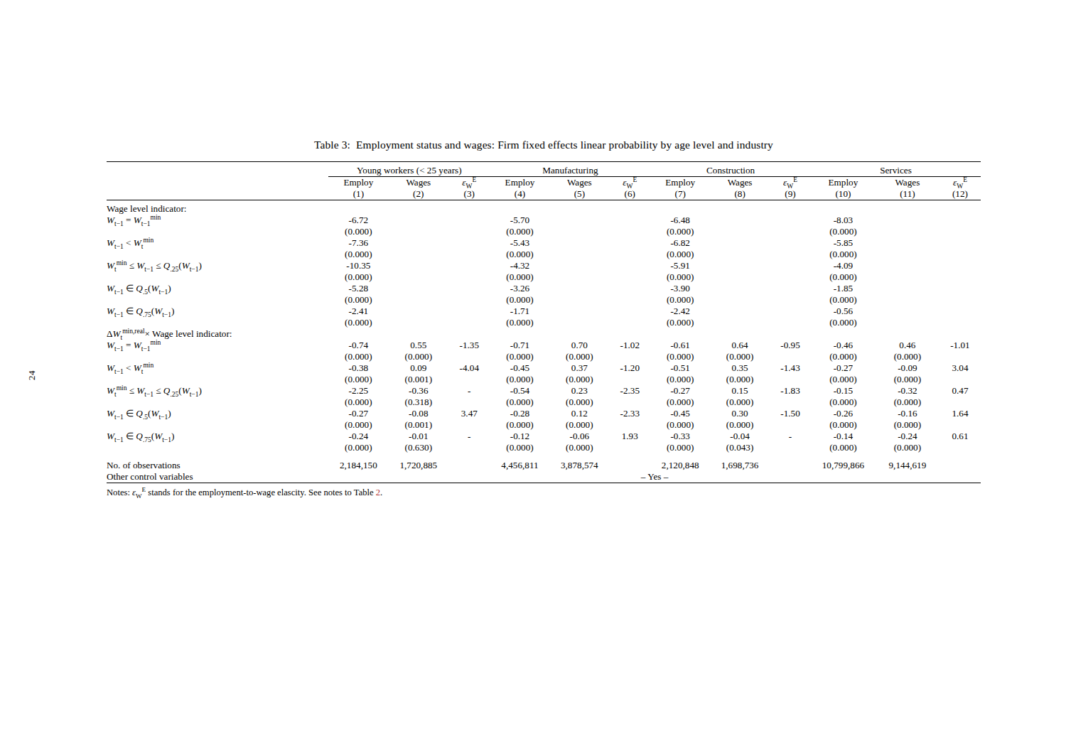24
Table 3: Employment status and wages: Firm fixed effects linear probability by age level and industry
| | Young workers (< 25 years) | Manufacturing | Construction | Services |
| | Employ | Wages | ε W E | Employ | Wages | ε W E | Employ | Wages | ε W E | Employ | Wages | ε W E |
| | (1) | (2) | (3) | (4) | (5) | (6) | (7) | (8) | (9) | (10) | (11) | (12) |
| Wage level indicator: | |
| W t−1 = W t−1 min | -6.72 | | | -5.70 | | | -6.48 | | | -8.03 | | |
| | (0.000) | | | (0.000) | | | (0.000) | | | (0.000) | | |
| W t−1 < W t min | -7.36 | | | -5.43 | | | -6.82 | | | -5.85 | | |
| | (0.000) | | | (0.000) | | | (0.000) | | | (0.000) | | |
| W t min ≤ W t−1 ≤ Q .25 ( W t−1 ) | -10.35 | | | -4.32 | | | -5.91 | | | -4.09 | | |
| | (0.000) | | | (0.000) | | | (0.000) | | | (0.000) | | |
| W t−1 ∈ Q .5 ( W t−1 ) | -5.28 | | | -3.26 | | | -3.90 | | | -1.85 | | |
| | (0.000) | | | (0.000) | | | (0.000) | | | (0.000) | | |
| W t−1 ∈ Q .75 ( W t−1 ) | -2.41 | | | -1.71 | | | -2.42 | | | -0.56 | | |
| | (0.000) | | | (0.000) | | | (0.000) | | | (0.000) | | |
| Δ W t min,real × Wage level indicator: | |
| W t−1 = W t−1 min | -0.74 | 0.55 | -1.35 | -0.71 | 0.70 | -1.02 | -0.61 | 0.64 | -0.95 | -0.46 | 0.46 | -1.01 |
| | (0.000) | (0.000) | | (0.000) | (0.000) | | (0.000) | (0.000) | | (0.000) | (0.000) | |
| W t−1 < W t min | -0.38 | 0.09 | -4.04 | -0.45 | 0.37 | -1.20 | -0.51 | 0.35 | -1.43 | -0.27 | -0.09 | 3.04 |
| | (0.000) | (0.001) | | (0.000) | (0.000) | | (0.000) | (0.000) | | (0.000) | (0.000) | |
| W t min ≤ W t−1 ≤ Q .25 ( W t−1 ) | -2.25 | -0.36 | - | -0.54 | 0.23 | -2.35 | -0.27 | 0.15 | -1.83 | -0.15 | -0.32 | 0.47 |
| | (0.000) | (0.318) | | (0.000) | (0.000) | | (0.000) | (0.000) | | (0.000) | (0.000) | |
| W t−1 ∈ Q .5 ( W t−1 ) | -0.27 | -0.08 | 3.47 | -0.28 | 0.12 | -2.33 | -0.45 | 0.30 | -1.50 | -0.26 | -0.16 | 1.64 |
| | (0.000) | (0.001) | | (0.000) | (0.000) | | (0.000) | (0.000) | | (0.000) | (0.000) | |
| W t−1 ∈ Q .75 ( W t−1 ) | -0.24 | -0.01 | - | -0.12 | -0.06 | 1.93 | -0.33 | -0.04 | - | -0.14 | -0.24 | 0.61 |
| | (0.000) | (0.630) | | (0.000) | (0.000) | | (0.000) | (0.043) | | (0.000) | (0.000) | |
| No. of observations | 2,184,150 | 1,720,885 | | 4,456,811 | 3,878,574 | | 2,120,848 | 1,698,736 | | 10,799,866 | 9,144,619 | |
| Other control variables | – Yes – |
Notes: εWE stands for the employment-to-wage elascity. See notes to Table 2.